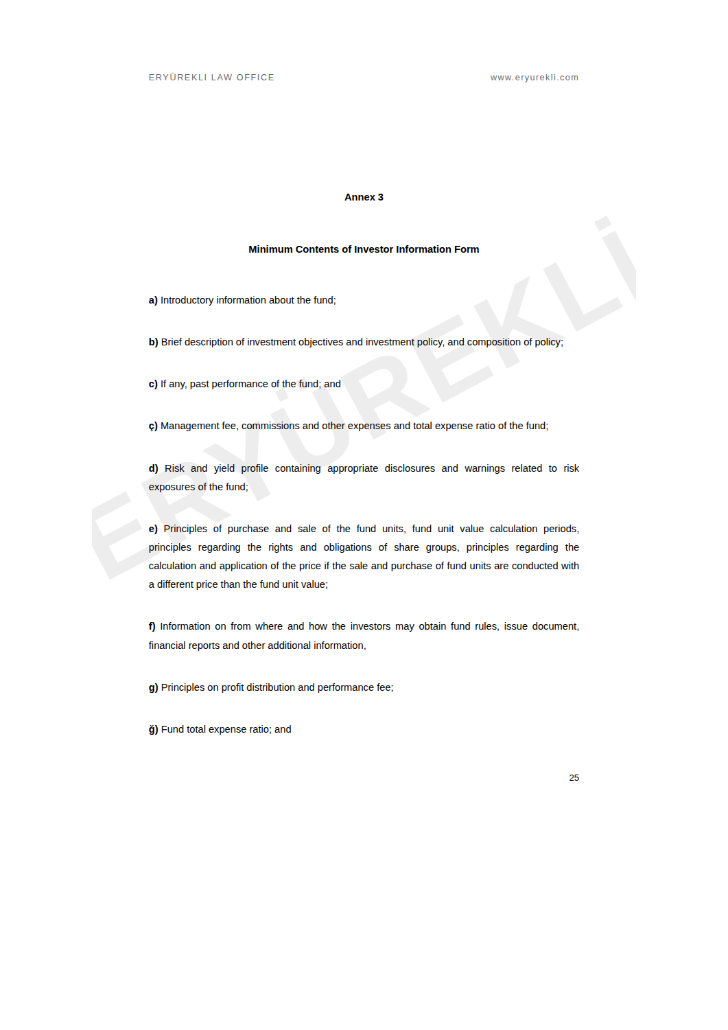ERYÜREKLİ
Eryürekli Law Office www.eryurekli.com
Annex 3
Minimum Contents of Investor Information Form
a) Introductory information about the fund;
b) Brief description of investment objectives and investment policy, and composition of policy;
c) If any, past performance of the fund; and
ç) Management fee, commissions and other expenses and total expense ratio of the fund;
d) Risk and yield profile containing appropriate disclosures and warnings related to risk exposures of the fund;
e) Principles of purchase and sale of the fund units, fund unit value calculation periods, principles regarding the rights and obligations of share groups, principles regarding the calculation and application of the price if the sale and purchase of fund units are conducted with a different price than the fund unit value;
f) Information on from where and how the investors may obtain fund rules, issue document, financial reports and other additional information,
g) Principles on profit distribution and performance fee;
ğ) Fund total expense ratio; and
25